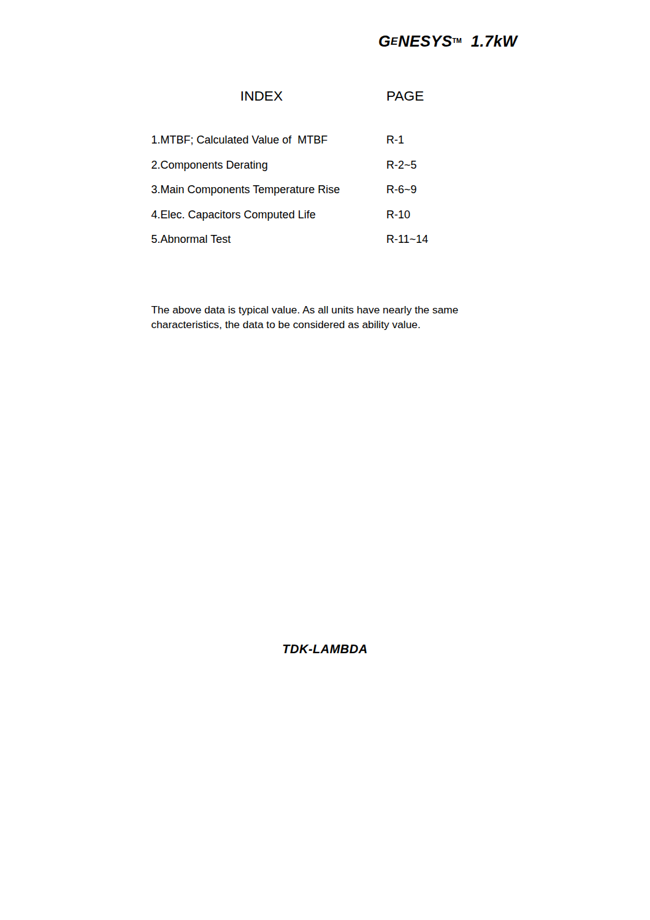GENESYS TM 1.7kW
| INDEX | PAGE |
| --- | --- |
| 1.MTBF; Calculated Value of MTBF | R-1 |
| 2.Components Derating | R-2~5 |
| 3.Main Components Temperature Rise | R-6~9 |
| 4.Elec. Capacitors Computed Life | R-10 |
| 5.Abnormal Test | R-11~14 |
The above data is typical value. As all units have nearly the same characteristics, the data to be considered as ability value.
TDK-LAMBDA